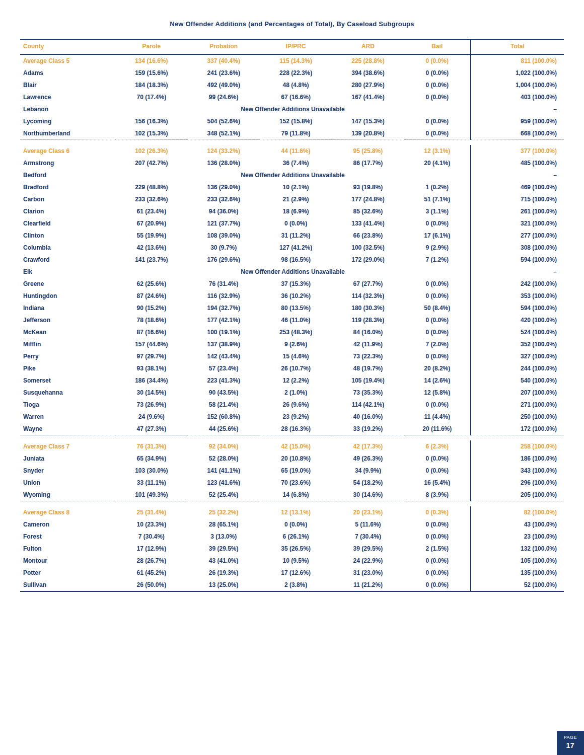New Offender Additions (and Percentages of Total), By Caseload Subgroups
| County | Parole | Probation | IP/PRC | ARD | Bail | Total |
| --- | --- | --- | --- | --- | --- | --- |
| Average Class 5 | 134 (16.6%) | 337 (40.4%) | 115 (14.3%) | 225 (28.8%) | 0 (0.0%) | 811 (100.0%) |
| Adams | 159 (15.6%) | 241 (23.6%) | 228 (22.3%) | 394 (38.6%) | 0 (0.0%) | 1,022 (100.0%) |
| Blair | 184 (18.3%) | 492 (49.0%) | 48 (4.8%) | 280 (27.9%) | 0 (0.0%) | 1,004 (100.0%) |
| Lawrence | 70 (17.4%) | 99 (24.6%) | 67 (16.6%) | 167 (41.4%) | 0 (0.0%) | 403 (100.0%) |
| Lebanon | New Offender Additions Unavailable | – |
| Lycoming | 156 (16.3%) | 504 (52.6%) | 152 (15.8%) | 147 (15.3%) | 0 (0.0%) | 959 (100.0%) |
| Northumberland | 102 (15.3%) | 348 (52.1%) | 79 (11.8%) | 139 (20.8%) | 0 (0.0%) | 668 (100.0%) |
| Average Class 6 | 102 (26.3%) | 124 (33.2%) | 44 (11.6%) | 95 (25.8%) | 12 (3.1%) | 377 (100.0%) |
| Armstrong | 207 (42.7%) | 136 (28.0%) | 36 (7.4%) | 86 (17.7%) | 20 (4.1%) | 485 (100.0%) |
| Bedford | New Offender Additions Unavailable | – |
| Bradford | 229 (48.8%) | 136 (29.0%) | 10 (2.1%) | 93 (19.8%) | 1 (0.2%) | 469 (100.0%) |
| Carbon | 233 (32.6%) | 233 (32.6%) | 21 (2.9%) | 177 (24.8%) | 51 (7.1%) | 715 (100.0%) |
| Clarion | 61 (23.4%) | 94 (36.0%) | 18 (6.9%) | 85 (32.6%) | 3 (1.1%) | 261 (100.0%) |
| Clearfield | 67 (20.9%) | 121 (37.7%) | 0 (0.0%) | 133 (41.4%) | 0 (0.0%) | 321 (100.0%) |
| Clinton | 55 (19.9%) | 108 (39.0%) | 31 (11.2%) | 66 (23.8%) | 17 (6.1%) | 277 (100.0%) |
| Columbia | 42 (13.6%) | 30 (9.7%) | 127 (41.2%) | 100 (32.5%) | 9 (2.9%) | 308 (100.0%) |
| Crawford | 141 (23.7%) | 176 (29.6%) | 98 (16.5%) | 172 (29.0%) | 7 (1.2%) | 594 (100.0%) |
| Elk | New Offender Additions Unavailable | – |
| Greene | 62 (25.6%) | 76 (31.4%) | 37 (15.3%) | 67 (27.7%) | 0 (0.0%) | 242 (100.0%) |
| Huntingdon | 87 (24.6%) | 116 (32.9%) | 36 (10.2%) | 114 (32.3%) | 0 (0.0%) | 353 (100.0%) |
| Indiana | 90 (15.2%) | 194 (32.7%) | 80 (13.5%) | 180 (30.3%) | 50 (8.4%) | 594 (100.0%) |
| Jefferson | 78 (18.6%) | 177 (42.1%) | 46 (11.0%) | 119 (28.3%) | 0 (0.0%) | 420 (100.0%) |
| McKean | 87 (16.6%) | 100 (19.1%) | 253 (48.3%) | 84 (16.0%) | 0 (0.0%) | 524 (100.0%) |
| Mifflin | 157 (44.6%) | 137 (38.9%) | 9 (2.6%) | 42 (11.9%) | 7 (2.0%) | 352 (100.0%) |
| Perry | 97 (29.7%) | 142 (43.4%) | 15 (4.6%) | 73 (22.3%) | 0 (0.0%) | 327 (100.0%) |
| Pike | 93 (38.1%) | 57 (23.4%) | 26 (10.7%) | 48 (19.7%) | 20 (8.2%) | 244 (100.0%) |
| Somerset | 186 (34.4%) | 223 (41.3%) | 12 (2.2%) | 105 (19.4%) | 14 (2.6%) | 540 (100.0%) |
| Susquehanna | 30 (14.5%) | 90 (43.5%) | 2 (1.0%) | 73 (35.3%) | 12 (5.8%) | 207 (100.0%) |
| Tioga | 73 (26.9%) | 58 (21.4%) | 26 (9.6%) | 114 (42.1%) | 0 (0.0%) | 271 (100.0%) |
| Warren | 24 (9.6%) | 152 (60.8%) | 23 (9.2%) | 40 (16.0%) | 11 (4.4%) | 250 (100.0%) |
| Wayne | 47 (27.3%) | 44 (25.6%) | 28 (16.3%) | 33 (19.2%) | 20 (11.6%) | 172 (100.0%) |
| Average Class 7 | 76 (31.3%) | 92 (34.0%) | 42 (15.0%) | 42 (17.3%) | 6 (2.3%) | 258 (100.0%) |
| Juniata | 65 (34.9%) | 52 (28.0%) | 20 (10.8%) | 49 (26.3%) | 0 (0.0%) | 186 (100.0%) |
| Snyder | 103 (30.0%) | 141 (41.1%) | 65 (19.0%) | 34 (9.9%) | 0 (0.0%) | 343 (100.0%) |
| Union | 33 (11.1%) | 123 (41.6%) | 70 (23.6%) | 54 (18.2%) | 16 (5.4%) | 296 (100.0%) |
| Wyoming | 101 (49.3%) | 52 (25.4%) | 14 (6.8%) | 30 (14.6%) | 8 (3.9%) | 205 (100.0%) |
| Average Class 8 | 25 (31.4%) | 25 (32.2%) | 12 (13.1%) | 20 (23.1%) | 0 (0.3%) | 82 (100.0%) |
| Cameron | 10 (23.3%) | 28 (65.1%) | 0 (0.0%) | 5 (11.6%) | 0 (0.0%) | 43 (100.0%) |
| Forest | 7 (30.4%) | 3 (13.0%) | 6 (26.1%) | 7 (30.4%) | 0 (0.0%) | 23 (100.0%) |
| Fulton | 17 (12.9%) | 39 (29.5%) | 35 (26.5%) | 39 (29.5%) | 2 (1.5%) | 132 (100.0%) |
| Montour | 28 (26.7%) | 43 (41.0%) | 10 (9.5%) | 24 (22.9%) | 0 (0.0%) | 105 (100.0%) |
| Potter | 61 (45.2%) | 26 (19.3%) | 17 (12.6%) | 31 (23.0%) | 0 (0.0%) | 135 (100.0%) |
| Sullivan | 26 (50.0%) | 13 (25.0%) | 2 (3.8%) | 11 (21.2%) | 0 (0.0%) | 52 (100.0%) |
PAGE 17